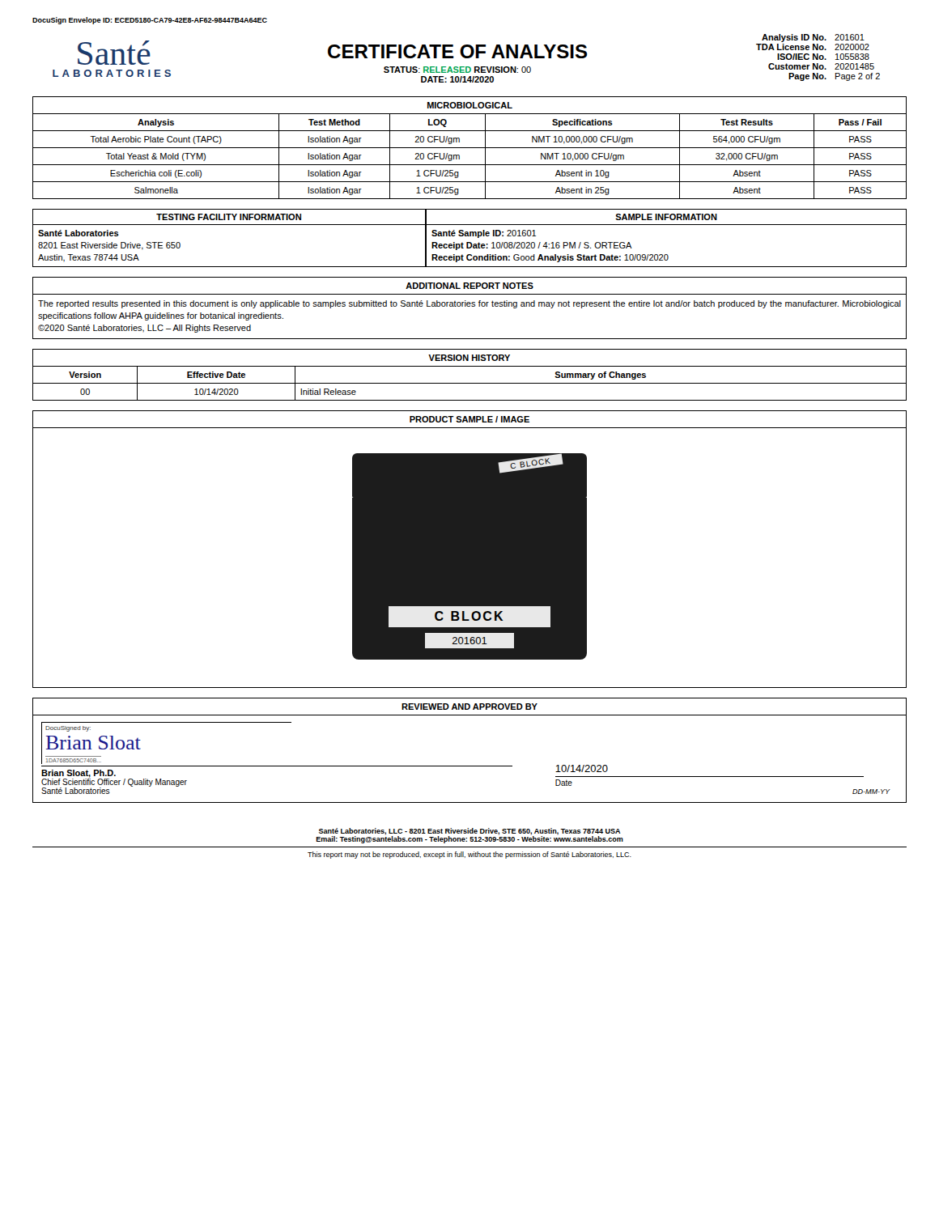DocuSign Envelope ID: ECED5180-CA79-42E8-AF62-98447B4A64EC
Santé
LABORATORIES
CERTIFICATE OF ANALYSIS
STATUS: RELEASED REVISION: 00
DATE: 10/14/2020
| Analysis ID No. | 201601 |
| TDA License No. | 2020002 |
| ISO/IEC No. | 1055838 |
| Customer No. | 20201485 |
| Page No. | Page 2 of 2 |
| MICROBIOLOGICAL |
| --- |
| Analysis | Test Method | LOQ | Specifications | Test Results | Pass / Fail |
| Total Aerobic Plate Count (TAPC) | Isolation Agar | 20 CFU/gm | NMT 10,000,000 CFU/gm | 564,000 CFU/gm | PASS |
| Total Yeast & Mold (TYM) | Isolation Agar | 20 CFU/gm | NMT 10,000 CFU/gm | 32,000 CFU/gm | PASS |
| Escherichia coli (E.coli) | Isolation Agar | 1 CFU/25g | Absent in 10g | Absent | PASS |
| Salmonella | Isolation Agar | 1 CFU/25g | Absent in 25g | Absent | PASS |
| TESTING FACILITY INFORMATION |
| --- |
| Santé Laboratories 8201 East Riverside Drive, STE 650 Austin, Texas 78744 USA |
| SAMPLE INFORMATION |
| --- |
| Santé Sample ID: 201601 Receipt Date: 10/08/2020 / 4:16 PM / S. ORTEGA Receipt Condition: Good Analysis Start Date: 10/09/2020 |
| ADDITIONAL REPORT NOTES |
| --- |
| The reported results presented in this document is only applicable to samples submitted to Santé Laboratories for testing and may not represent the entire lot and/or batch produced by the manufacturer. Microbiological specifications follow AHPA guidelines for botanical ingredients. ©2020 Santé Laboratories, LLC – All Rights Reserved |
| VERSION HISTORY |
| --- |
| Version | Effective Date | Summary of Changes |
| 00 | 10/14/2020 | Initial Release |
| PRODUCT SAMPLE / IMAGE |
| --- |
| C BLOCK C BLOCK 201601 |
| REVIEWED AND APPROVED BY |
| --- |
| DocuSigned by: Brian Sloat 1DA7685D65C740B... Brian Sloat, Ph.D. Chief Scientific Officer / Quality Manager Santé Laboratories 10/14/2020 Date DD-MM-YY |
Santé Laboratories, LLC - 8201 East Riverside Drive, STE 650, Austin, Texas 78744 USA
Email: Testing@santelabs.com - Telephone: 512-309-5830 - Website: www.santelabs.com
This report may not be reproduced, except in full, without the permission of Santé Laboratories, LLC.